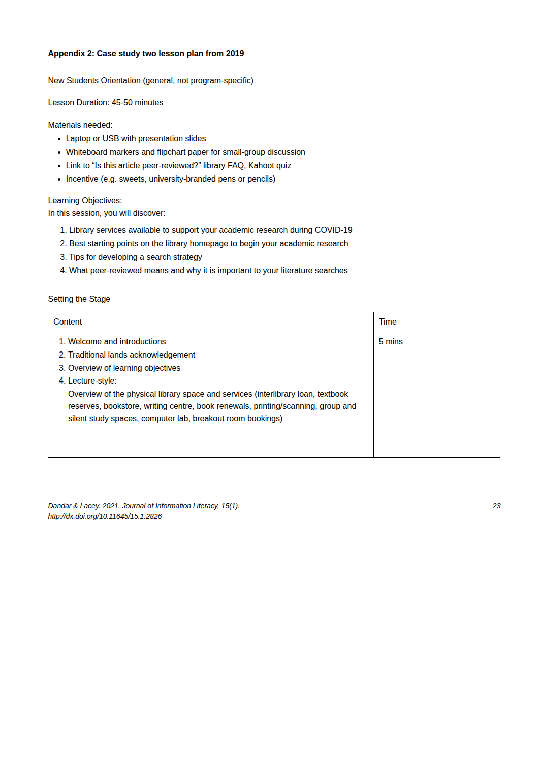Appendix 2: Case study two lesson plan from 2019
New Students Orientation (general, not program-specific)
Lesson Duration: 45-50 minutes
Materials needed:
Laptop or USB with presentation slides
Whiteboard markers and flipchart paper for small-group discussion
Link to “Is this article peer-reviewed?” library FAQ, Kahoot quiz
Incentive (e.g. sweets, university-branded pens or pencils)
Learning Objectives:
In this session, you will discover:
Library services available to support your academic research during COVID-19
Best starting points on the library homepage to begin your academic research
Tips for developing a search strategy
What peer-reviewed means and why it is important to your literature searches
Setting the Stage
| Content | Time |
| --- | --- |
| Welcome and introductions Traditional lands acknowledgement Overview of learning objectives Lecture-style: Overview of the physical library space and services (interlibrary loan, textbook reserves, bookstore, writing centre, book renewals, printing/scanning, group and silent study spaces, computer lab, breakout room bookings) | 5 mins |
Dandar & Lacey. 2021. Journal of Information Literacy, 15(1).
http://dx.doi.org/10.11645/15.1.2826
23